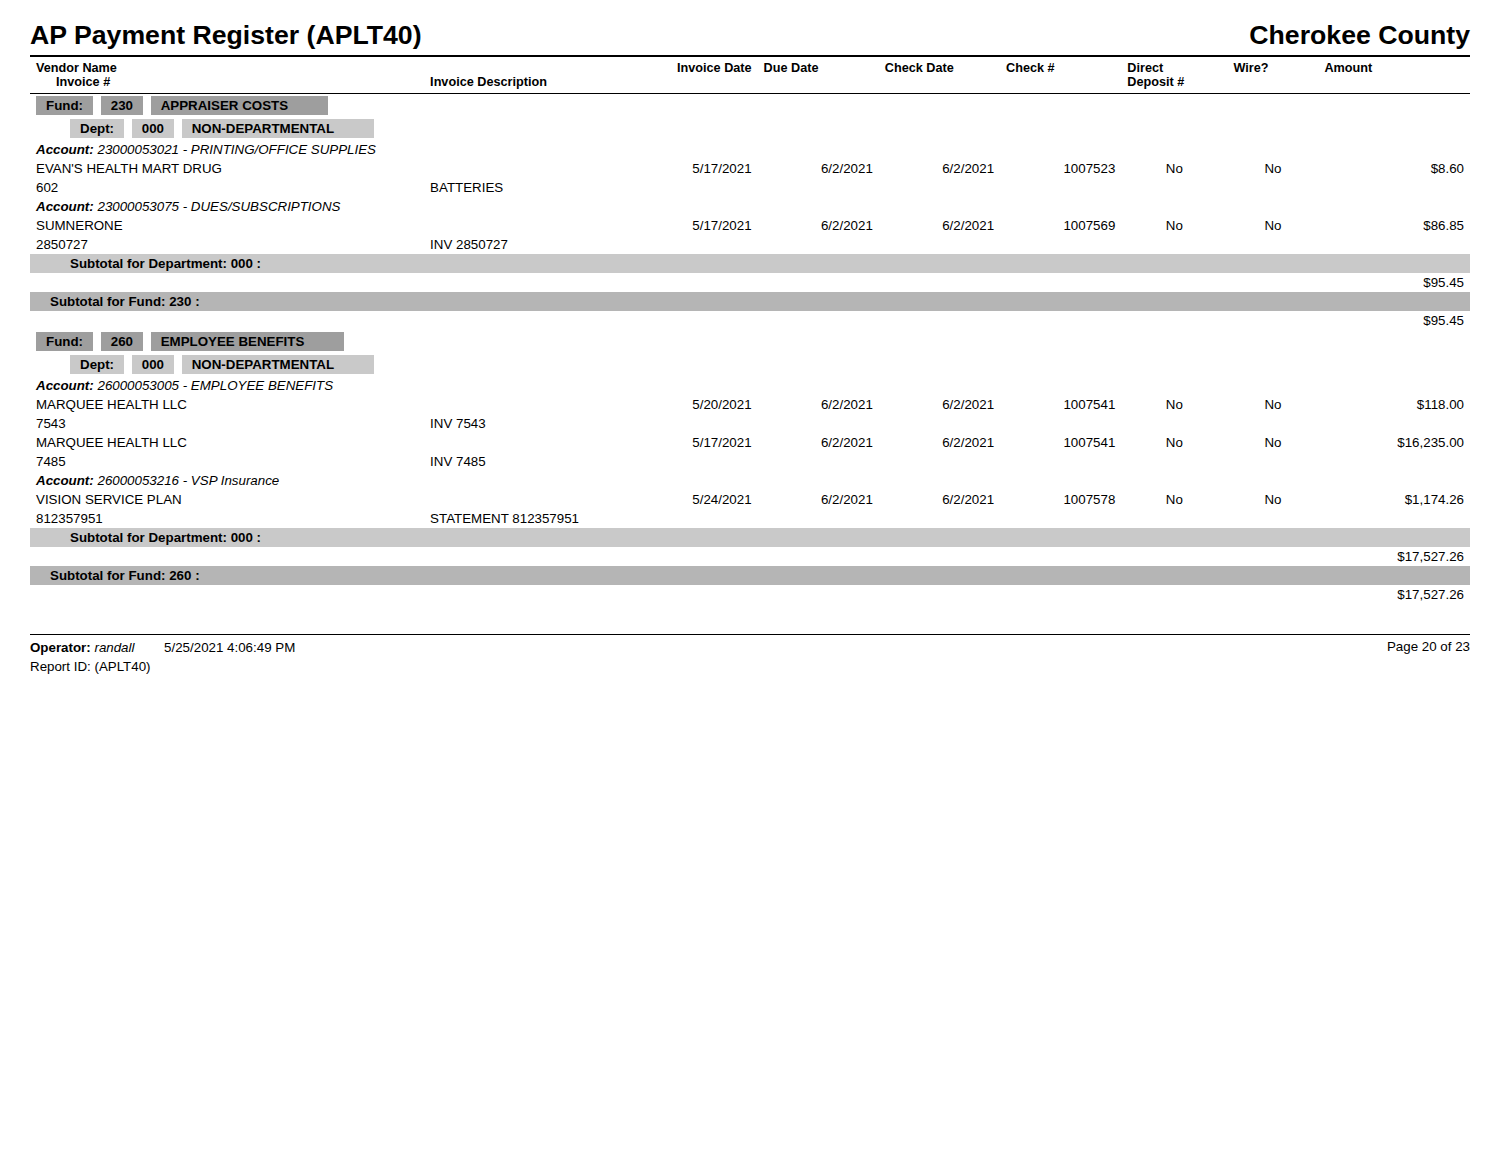AP Payment Register (APLT40)
Cherokee County
| Vendor Name Invoice # | Invoice Date Invoice Description | Due Date | Check Date | Check # | Direct Deposit # | Wire? | Amount |
| --- | --- | --- | --- | --- | --- | --- | --- |
| Fund: 230 APPRAISER COSTS |
| Dept: 000 NON-DEPARTMENTAL |
| Account: 23000053021 - PRINTING/OFFICE SUPPLIES |
| EVAN'S HEALTH MART DRUG | 5/17/2021 | 6/2/2021 | 6/2/2021 | 1007523 | No | No | $8.60 |
| 602 | BATTERIES |
| Account: 23000053075 - DUES/SUBSCRIPTIONS |
| SUMNERONE | 5/17/2021 | 6/2/2021 | 6/2/2021 | 1007569 | No | No | $86.85 |
| 2850727 | INV 2850727 |
| Subtotal for Department: 000 : |
| | $95.45 |
| Subtotal for Fund: 230 : |
| | $95.45 |
| Fund: 260 EMPLOYEE BENEFITS |
| Dept: 000 NON-DEPARTMENTAL |
| Account: 26000053005 - EMPLOYEE BENEFITS |
| MARQUEE HEALTH LLC | 5/20/2021 | 6/2/2021 | 6/2/2021 | 1007541 | No | No | $118.00 |
| 7543 | INV 7543 |
| MARQUEE HEALTH LLC | 5/17/2021 | 6/2/2021 | 6/2/2021 | 1007541 | No | No | $16,235.00 |
| 7485 | INV 7485 |
| Account: 26000053216 - VSP Insurance |
| VISION SERVICE PLAN | 5/24/2021 | 6/2/2021 | 6/2/2021 | 1007578 | No | No | $1,174.26 |
| 812357951 | STATEMENT 812357951 |
| Subtotal for Department: 000 : |
| | $17,527.26 |
| Subtotal for Fund: 260 : |
| | $17,527.26 |
Operator: randall 5/25/2021 4:06:49 PM
Report ID: (APLT40)
Page 20 of 23